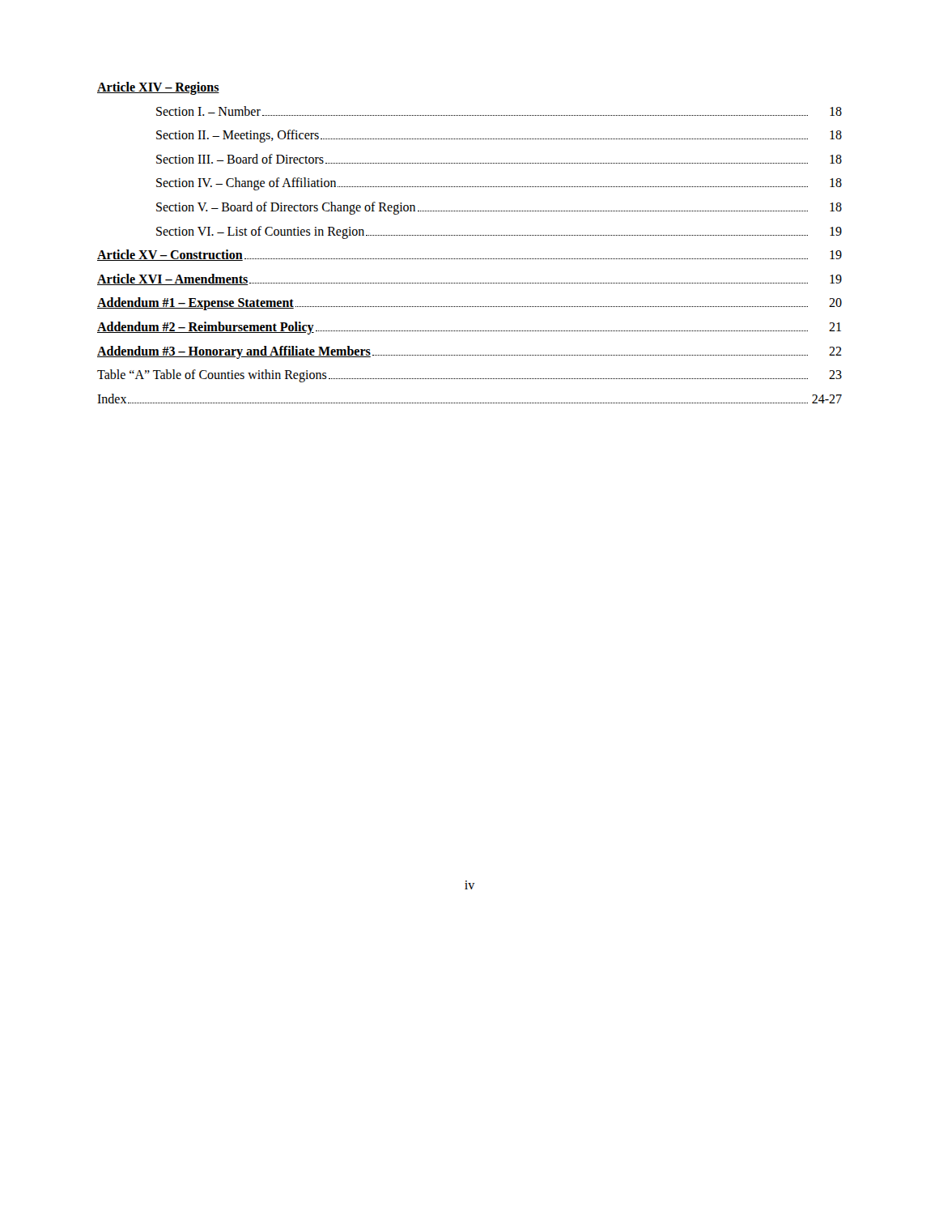Article XIV – Regions
Section I. – Number 18
Section II. – Meetings, Officers 18
Section III. – Board of Directors 18
Section IV. – Change of Affiliation 18
Section V. – Board of Directors Change of Region 18
Section VI. – List of Counties in Region 19
Article XV – Construction 19
Article XVI – Amendments 19
Addendum #1 – Expense Statement 20
Addendum #2 – Reimbursement Policy 21
Addendum #3 – Honorary and Affiliate Members 22
Table “A” Table of Counties within Regions 23
Index 24-27
iv